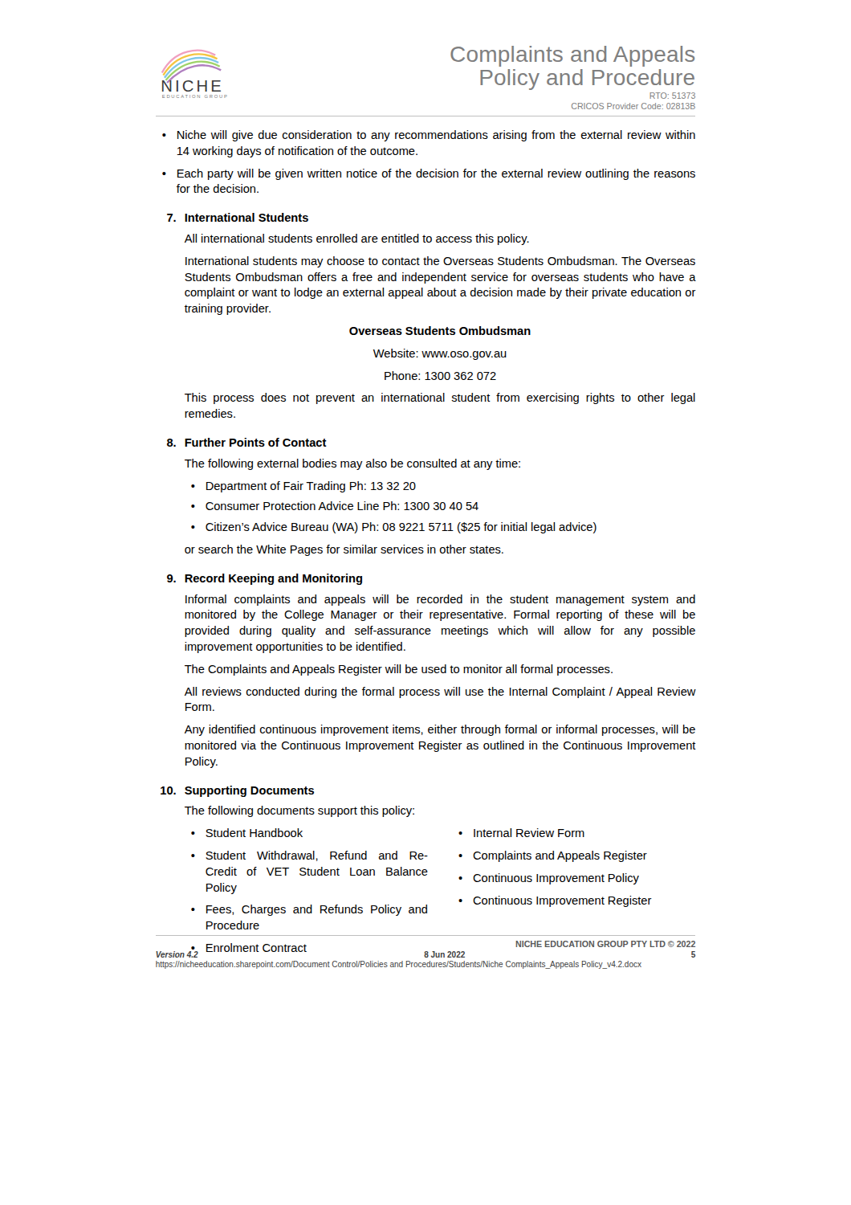NICHE EDUCATION GROUP
Complaints and Appeals
Policy and Procedure
RTO: 51373
CRICOS Provider Code: 02813B
Niche will give due consideration to any recommendations arising from the external review within 14 working days of notification of the outcome.
Each party will be given written notice of the decision for the external review outlining the reasons for the decision.
7.
International Students
All international students enrolled are entitled to access this policy.
International students may choose to contact the Overseas Students Ombudsman. The Overseas Students Ombudsman offers a free and independent service for overseas students who have a complaint or want to lodge an external appeal about a decision made by their private education or training provider.
Overseas Students Ombudsman
Website: www.oso.gov.au
Phone: 1300 362 072
This process does not prevent an international student from exercising rights to other legal remedies.
8.
Further Points of Contact
The following external bodies may also be consulted at any time:
Department of Fair Trading Ph: 13 32 20
Consumer Protection Advice Line Ph: 1300 30 40 54
Citizen’s Advice Bureau (WA) Ph: 08 9221 5711 ($25 for initial legal advice)
or search the White Pages for similar services in other states.
9.
Record Keeping and Monitoring
Informal complaints and appeals will be recorded in the student management system and monitored by the College Manager or their representative. Formal reporting of these will be provided during quality and self-assurance meetings which will allow for any possible improvement opportunities to be identified.
The Complaints and Appeals Register will be used to monitor all formal processes.
All reviews conducted during the formal process will use the Internal Complaint / Appeal Review Form.
Any identified continuous improvement items, either through formal or informal processes, will be monitored via the Continuous Improvement Register as outlined in the Continuous Improvement Policy.
10.
Supporting Documents
The following documents support this policy:
Student Handbook
Student Withdrawal, Refund and Re-Credit of VET Student Loan Balance Policy
Fees, Charges and Refunds Policy and Procedure
Enrolment Contract
Internal Review Form
Complaints and Appeals Register
Continuous Improvement Policy
Continuous Improvement Register
NICHE EDUCATION GROUP PTY LTD © 2022
Version 4.2
8 Jun 2022
5
https://nicheeducation.sharepoint.com/Document Control/Policies and Procedures/Students/Niche Complaints_Appeals Policy_v4.2.docx